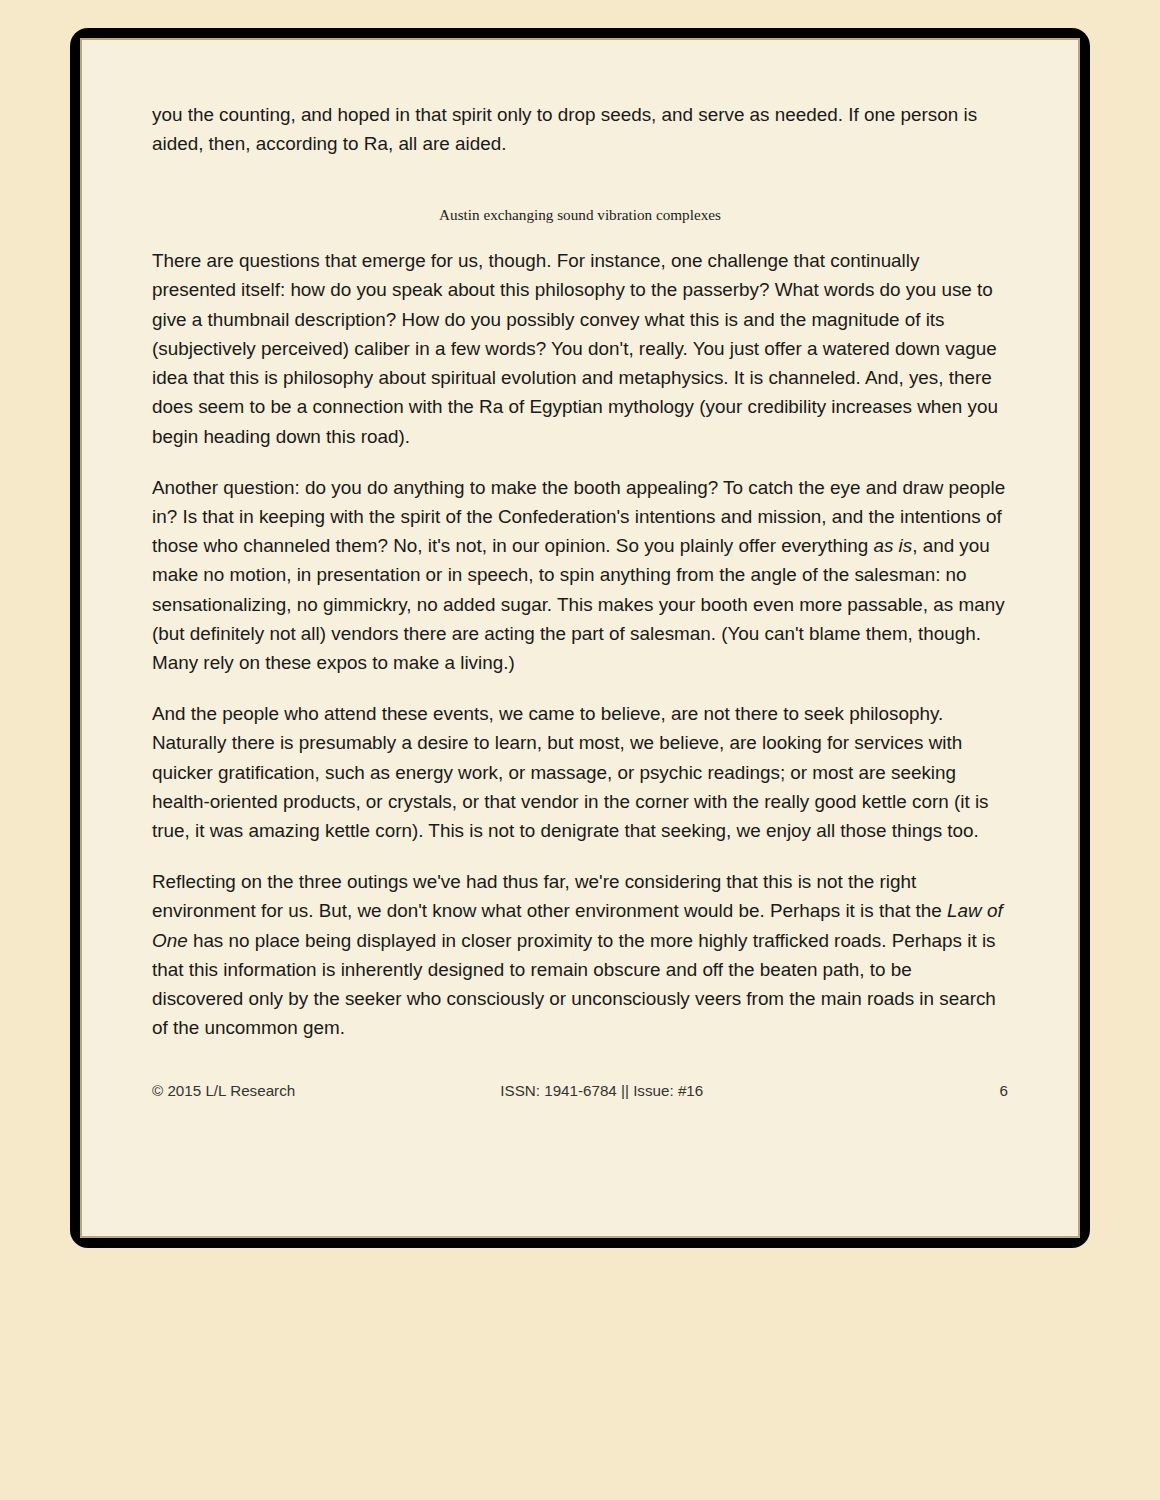you the counting, and hoped in that spirit only to drop seeds, and serve as needed. If one person is aided, then, according to Ra, all are aided.
Austin exchanging sound vibration complexes
There are questions that emerge for us, though. For instance, one challenge that continually presented itself: how do you speak about this philosophy to the passerby? What words do you use to give a thumbnail description? How do you possibly convey what this is and the magnitude of its (subjectively perceived) caliber in a few words? You don't, really. You just offer a watered down vague idea that this is philosophy about spiritual evolution and metaphysics. It is channeled. And, yes, there does seem to be a connection with the Ra of Egyptian mythology (your credibility increases when you begin heading down this road).
Another question: do you do anything to make the booth appealing? To catch the eye and draw people in? Is that in keeping with the spirit of the Confederation's intentions and mission, and the intentions of those who channeled them? No, it's not, in our opinion. So you plainly offer everything as is, and you make no motion, in presentation or in speech, to spin anything from the angle of the salesman: no sensationalizing, no gimmickry, no added sugar. This makes your booth even more passable, as many (but definitely not all) vendors there are acting the part of salesman. (You can't blame them, though. Many rely on these expos to make a living.)
And the people who attend these events, we came to believe, are not there to seek philosophy. Naturally there is presumably a desire to learn, but most, we believe, are looking for services with quicker gratification, such as energy work, or massage, or psychic readings; or most are seeking health-oriented products, or crystals, or that vendor in the corner with the really good kettle corn (it is true, it was amazing kettle corn). This is not to denigrate that seeking, we enjoy all those things too.
Reflecting on the three outings we've had thus far, we're considering that this is not the right environment for us. But, we don't know what other environment would be. Perhaps it is that the Law of One has no place being displayed in closer proximity to the more highly trafficked roads. Perhaps it is that this information is inherently designed to remain obscure and off the beaten path, to be discovered only by the seeker who consciously or unconsciously veers from the main roads in search of the uncommon gem.
© 2015 L/L Research
ISSN: 1941-6784 || Issue: #16
6